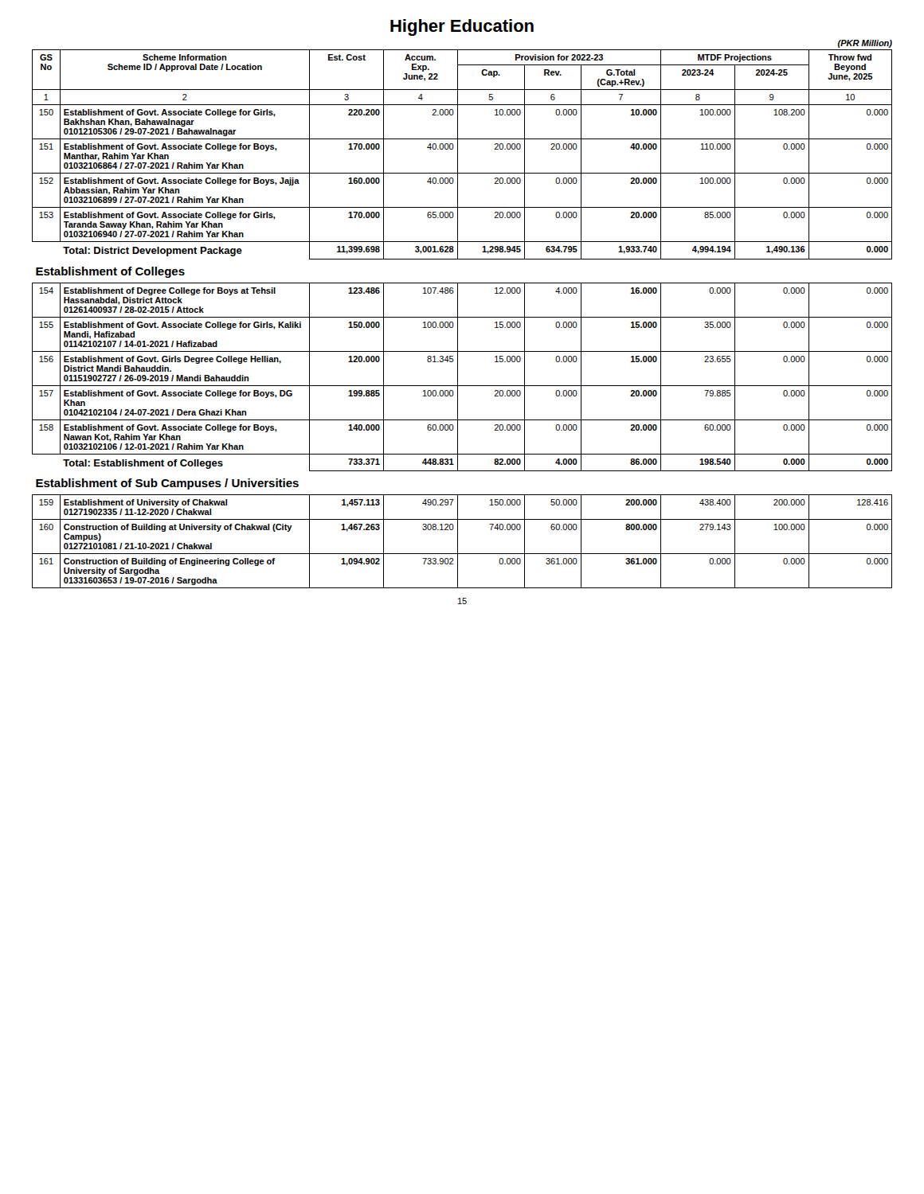Higher Education
(PKR Million)
| GS No | Scheme Information Scheme ID / Approval Date / Location | Est. Cost | Accum. Exp. June, 22 | Provision for 2022-23 | MTDF Projections | Throw fwd Beyond June, 2025 |
| --- | --- | --- | --- | --- | --- | --- |
| Cap. | Rev. | G.Total (Cap.+Rev.) | 2023-24 | 2024-25 |
| 1 | 2 | 3 | 4 | 5 | 6 | 7 | 8 | 9 | 10 |
| 150 | Establishment of Govt. Associate College for Girls, Bakhshan Khan, Bahawalnagar 01012105306 / 29-07-2021 / Bahawalnagar | 220.200 | 2.000 | 10.000 | 0.000 | 10.000 | 100.000 | 108.200 | 0.000 |
| 151 | Establishment of Govt. Associate College for Boys, Manthar, Rahim Yar Khan 01032106864 / 27-07-2021 / Rahim Yar Khan | 170.000 | 40.000 | 20.000 | 20.000 | 40.000 | 110.000 | 0.000 | 0.000 |
| 152 | Establishment of Govt. Associate College for Boys, Jajja Abbassian, Rahim Yar Khan 01032106899 / 27-07-2021 / Rahim Yar Khan | 160.000 | 40.000 | 20.000 | 0.000 | 20.000 | 100.000 | 0.000 | 0.000 |
| 153 | Establishment of Govt. Associate College for Girls, Taranda Saway Khan, Rahim Yar Khan 01032106940 / 27-07-2021 / Rahim Yar Khan | 170.000 | 65.000 | 20.000 | 0.000 | 20.000 | 85.000 | 0.000 | 0.000 |
| | Total: District Development Package | 11,399.698 | 3,001.628 | 1,298.945 | 634.795 | 1,933.740 | 4,994.194 | 1,490.136 | 0.000 |
| Establishment of Colleges |
| 154 | Establishment of Degree College for Boys at Tehsil Hassanabdal, District Attock 01261400937 / 28-02-2015 / Attock | 123.486 | 107.486 | 12.000 | 4.000 | 16.000 | 0.000 | 0.000 | 0.000 |
| 155 | Establishment of Govt. Associate College for Girls, Kaliki Mandi, Hafizabad 01142102107 / 14-01-2021 / Hafizabad | 150.000 | 100.000 | 15.000 | 0.000 | 15.000 | 35.000 | 0.000 | 0.000 |
| 156 | Establishment of Govt. Girls Degree College Hellian, District Mandi Bahauddin. 01151902727 / 26-09-2019 / Mandi Bahauddin | 120.000 | 81.345 | 15.000 | 0.000 | 15.000 | 23.655 | 0.000 | 0.000 |
| 157 | Establishment of Govt. Associate College for Boys, DG Khan 01042102104 / 24-07-2021 / Dera Ghazi Khan | 199.885 | 100.000 | 20.000 | 0.000 | 20.000 | 79.885 | 0.000 | 0.000 |
| 158 | Establishment of Govt. Associate College for Boys, Nawan Kot, Rahim Yar Khan 01032102106 / 12-01-2021 / Rahim Yar Khan | 140.000 | 60.000 | 20.000 | 0.000 | 20.000 | 60.000 | 0.000 | 0.000 |
| | Total: Establishment of Colleges | 733.371 | 448.831 | 82.000 | 4.000 | 86.000 | 198.540 | 0.000 | 0.000 |
| Establishment of Sub Campuses / Universities |
| 159 | Establishment of University of Chakwal 01271902335 / 11-12-2020 / Chakwal | 1,457.113 | 490.297 | 150.000 | 50.000 | 200.000 | 438.400 | 200.000 | 128.416 |
| 160 | Construction of Building at University of Chakwal (City Campus) 01272101081 / 21-10-2021 / Chakwal | 1,467.263 | 308.120 | 740.000 | 60.000 | 800.000 | 279.143 | 100.000 | 0.000 |
| 161 | Construction of Building of Engineering College of University of Sargodha 01331603653 / 19-07-2016 / Sargodha | 1,094.902 | 733.902 | 0.000 | 361.000 | 361.000 | 0.000 | 0.000 | 0.000 |
15